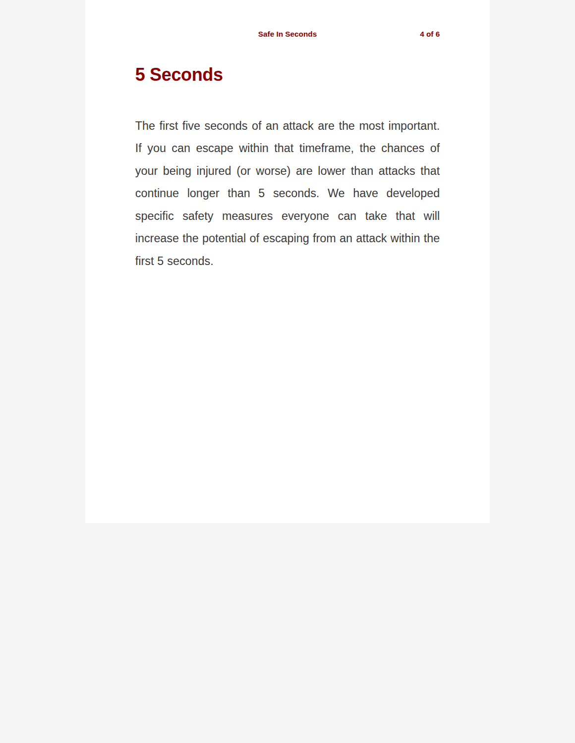Safe In Seconds 4 of 6
5 Seconds
The first five seconds of an attack are the most important. If you can escape within that timeframe, the chances of your being injured (or worse) are lower than attacks that continue longer than 5 seconds. We have developed specific safety measures everyone can take that will increase the potential of escaping from an attack within the first 5 seconds.